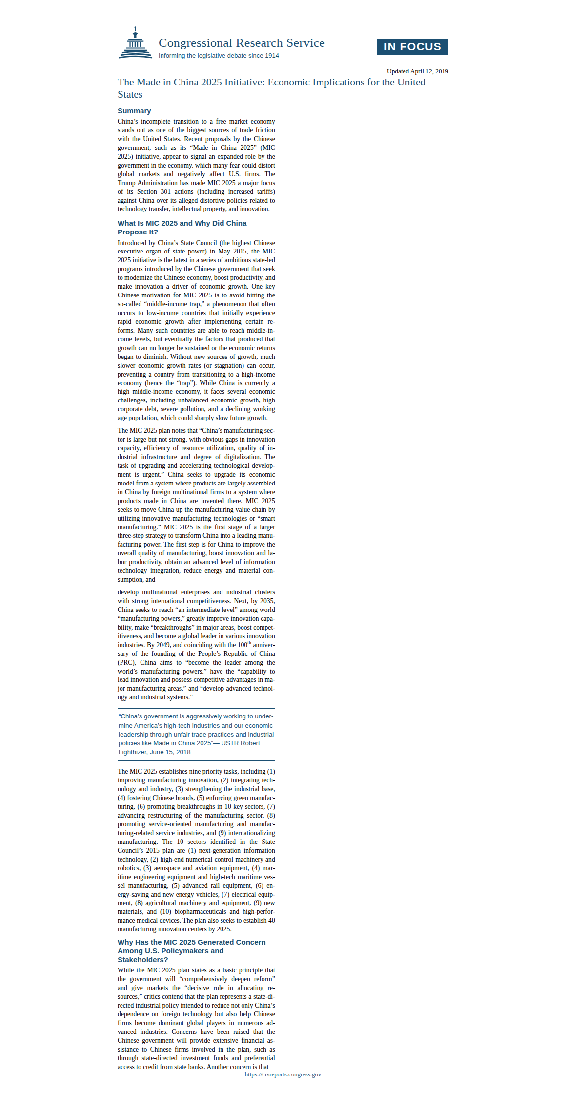Congressional Research Service
Informing the legislative debate since 1914
IN FOCUS
Updated April 12, 2019
The Made in China 2025 Initiative: Economic Implications for the United States
Summary
China’s incomplete transition to a free market economy stands out as one of the biggest sources of trade friction with the United States. Recent proposals by the Chinese government, such as its “Made in China 2025” (MIC 2025) initiative, appear to signal an expanded role by the government in the economy, which many fear could distort global markets and negatively affect U.S. firms. The Trump Administration has made MIC 2025 a major focus of its Section 301 actions (including increased tariffs) against China over its alleged distortive policies related to technology transfer, intellectual property, and innovation.
What Is MIC 2025 and Why Did China Propose It?
Introduced by China’s State Council (the highest Chinese executive organ of state power) in May 2015, the MIC 2025 initiative is the latest in a series of ambitious state-led programs introduced by the Chinese government that seek to modernize the Chinese economy, boost productivity, and make innovation a driver of economic growth. One key Chinese motivation for MIC 2025 is to avoid hitting the so-called “middle-income trap,” a phenomenon that often occurs to low-income countries that initially experience rapid economic growth after implementing certain reforms. Many such countries are able to reach middle-income levels, but eventually the factors that produced that growth can no longer be sustained or the economic returns began to diminish. Without new sources of growth, much slower economic growth rates (or stagnation) can occur, preventing a country from transitioning to a high-income economy (hence the “trap”). While China is currently a high middle-income economy, it faces several economic challenges, including unbalanced economic growth, high corporate debt, severe pollution, and a declining working age population, which could sharply slow future growth.
The MIC 2025 plan notes that “China’s manufacturing sector is large but not strong, with obvious gaps in innovation capacity, efficiency of resource utilization, quality of industrial infrastructure and degree of digitalization. The task of upgrading and accelerating technological development is urgent.” China seeks to upgrade its economic model from a system where products are largely assembled in China by foreign multinational firms to a system where products made in China are invented there. MIC 2025 seeks to move China up the manufacturing value chain by utilizing innovative manufacturing technologies or “smart manufacturing.” MIC 2025 is the first stage of a larger three-step strategy to transform China into a leading manufacturing power. The first step is for China to improve the overall quality of manufacturing, boost innovation and labor productivity, obtain an advanced level of information technology integration, reduce energy and material consumption, and
develop multinational enterprises and industrial clusters with strong international competitiveness. Next, by 2035, China seeks to reach “an intermediate level” among world “manufacturing powers,” greatly improve innovation capability, make “breakthroughs” in major areas, boost competitiveness, and become a global leader in various innovation industries. By 2049, and coinciding with the 100th anniversary of the founding of the People’s Republic of China (PRC), China aims to “become the leader among the world’s manufacturing powers,” have the “capability to lead innovation and possess competitive advantages in major manufacturing areas,” and “develop advanced technology and industrial systems.”
“China’s government is aggressively working to undermine America’s high-tech industries and our economic leadership through unfair trade practices and industrial policies like Made in China 2025”— USTR Robert Lighthizer, June 15, 2018
The MIC 2025 establishes nine priority tasks, including (1) improving manufacturing innovation, (2) integrating technology and industry, (3) strengthening the industrial base, (4) fostering Chinese brands, (5) enforcing green manufacturing, (6) promoting breakthroughs in 10 key sectors, (7) advancing restructuring of the manufacturing sector, (8) promoting service-oriented manufacturing and manufacturing-related service industries, and (9) internationalizing manufacturing. The 10 sectors identified in the State Council’s 2015 plan are (1) next-generation information technology, (2) high-end numerical control machinery and robotics, (3) aerospace and aviation equipment, (4) maritime engineering equipment and high-tech maritime vessel manufacturing, (5) advanced rail equipment, (6) energy-saving and new energy vehicles, (7) electrical equipment, (8) agricultural machinery and equipment, (9) new materials, and (10) biopharmaceuticals and high-performance medical devices. The plan also seeks to establish 40 manufacturing innovation centers by 2025.
Why Has the MIC 2025 Generated Concern Among U.S. Policymakers and Stakeholders?
While the MIC 2025 plan states as a basic principle that the government will “comprehensively deepen reform” and give markets the “decisive role in allocating resources,” critics contend that the plan represents a state-directed industrial policy intended to reduce not only China’s dependence on foreign technology but also help Chinese firms become dominant global players in numerous advanced industries. Concerns have been raised that the Chinese government will provide extensive financial assistance to Chinese firms involved in the plan, such as through state-directed investment funds and preferential access to credit from state banks. Another concern is that
https://crsreports.congress.gov